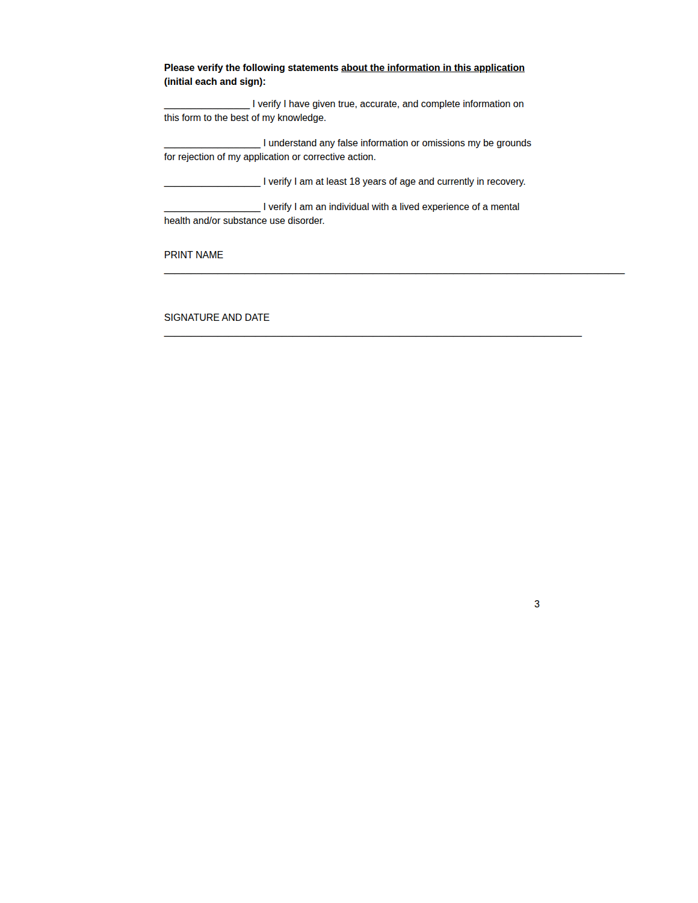Please verify the following statements about the information in this application (initial each and sign):
________________ I verify I have given true, accurate, and complete information on this form to the best of my knowledge.
__________________ I understand any false information or omissions my be grounds for rejection of my application or corrective action.
__________________ I verify I am at least 18 years of age and currently in recovery.
__________________ I verify I am an individual with a lived experience of a mental health and/or substance use disorder.
PRINT NAME ______________________________________________________________________________________
SIGNATURE AND DATE ______________________________________________________________________________
3